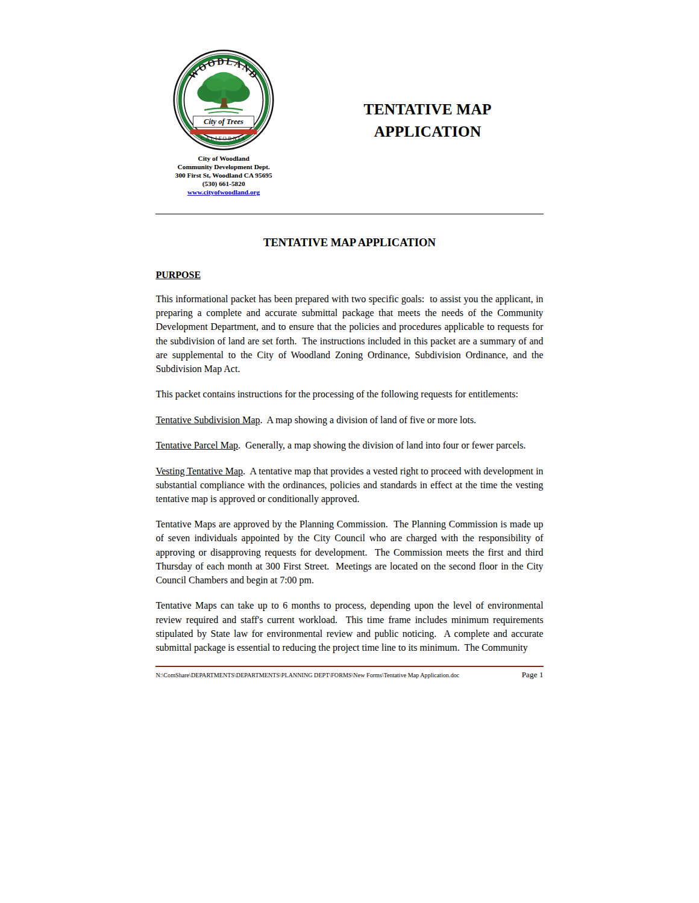WOODLAND City of Trees CALIFORNIA
City of Woodland
Community Development Dept.
300 First St, Woodland CA 95695
(530) 661-5820
www.cityofwoodland.org
TENTATIVE MAP APPLICATION
TENTATIVE MAP APPLICATION
PURPOSE
This informational packet has been prepared with two specific goals: to assist you the applicant, in preparing a complete and accurate submittal package that meets the needs of the Community Development Department, and to ensure that the policies and procedures applicable to requests for the subdivision of land are set forth. The instructions included in this packet are a summary of and are supplemental to the City of Woodland Zoning Ordinance, Subdivision Ordinance, and the Subdivision Map Act.
This packet contains instructions for the processing of the following requests for entitlements:
Tentative Subdivision Map. A map showing a division of land of five or more lots.
Tentative Parcel Map. Generally, a map showing the division of land into four or fewer parcels.
Vesting Tentative Map. A tentative map that provides a vested right to proceed with development in substantial compliance with the ordinances, policies and standards in effect at the time the vesting tentative map is approved or conditionally approved.
Tentative Maps are approved by the Planning Commission. The Planning Commission is made up of seven individuals appointed by the City Council who are charged with the responsibility of approving or disapproving requests for development. The Commission meets the first and third Thursday of each month at 300 First Street. Meetings are located on the second floor in the City Council Chambers and begin at 7:00 pm.
Tentative Maps can take up to 6 months to process, depending upon the level of environmental review required and staff's current workload. This time frame includes minimum requirements stipulated by State law for environmental review and public noticing. A complete and accurate submittal package is essential to reducing the project time line to its minimum. The Community
N:\ComShare\DEPARTMENTS\DEPARTMENTS\PLANNING DEPT\FORMS\New Forms\Tentative Map Application.doc Page 1